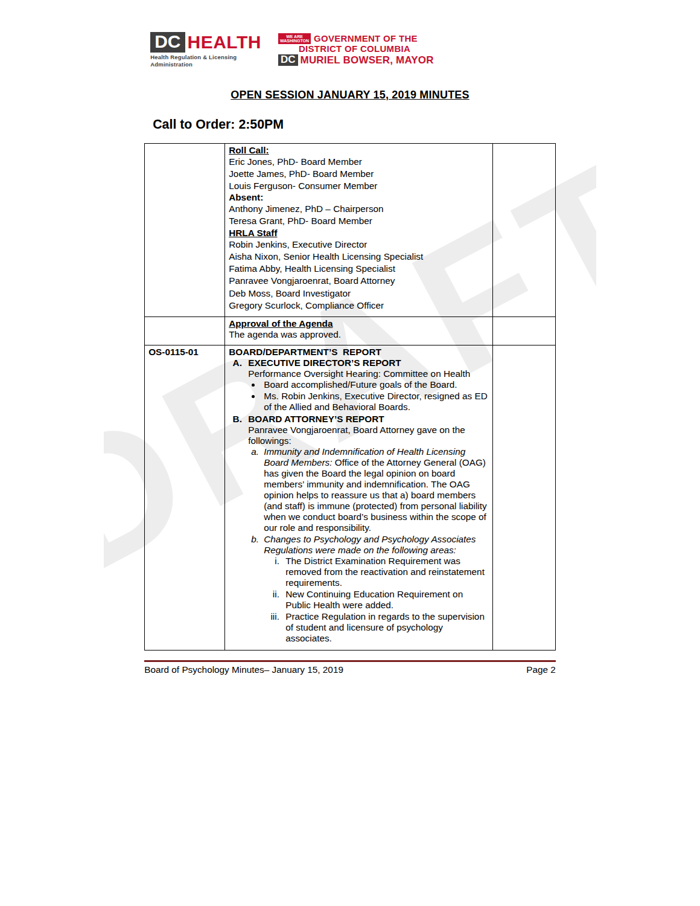DRAFT
DC HEALTH
Health Regulation & Licensing
Administration
WE ARE
WASHINGTON GOVERNMENT OF THE
DISTRICT OF COLUMBIA
DC MURIEL BOWSER, MAYOR
OPEN SESSION JANUARY 15, 2019 MINUTES
Call to Order: 2:50PM
| | Roll Call: Eric Jones, PhD- Board Member Joette James, PhD- Board Member Louis Ferguson- Consumer Member Absent: Anthony Jimenez, PhD – Chairperson Teresa Grant, PhD- Board Member HRLA Staff Robin Jenkins, Executive Director Aisha Nixon, Senior Health Licensing Specialist Fatima Abby, Health Licensing Specialist Panravee Vongjaroenrat, Board Attorney Deb Moss, Board Investigator Gregory Scurlock, Compliance Officer | |
| | Approval of the Agenda The agenda was approved. | |
| OS-0115-01 | BOARD/DEPARTMENT’S REPORT EXECUTIVE DIRECTOR’S REPORT Performance Oversight Hearing: Committee on Health Board accomplished/Future goals of the Board. Ms. Robin Jenkins, Executive Director, resigned as ED of the Allied and Behavioral Boards. BOARD ATTORNEY’S REPORT Panravee Vongjaroenrat, Board Attorney gave on the followings: Immunity and Indemnification of Health Licensing Board Members: Office of the Attorney General (OAG) has given the Board the legal opinion on board members’ immunity and indemnification. The OAG opinion helps to reassure us that a) board members (and staff) is immune (protected) from personal liability when we conduct board’s business within the scope of our role and responsibility. Changes to Psychology and Psychology Associates Regulations were made on the following areas: The District Examination Requirement was removed from the reactivation and reinstatement requirements. New Continuing Education Requirement on Public Health were added. Practice Regulation in regards to the supervision of student and licensure of psychology associates. | |
Board of Psychology Minutes– January 15, 2019
Page 2